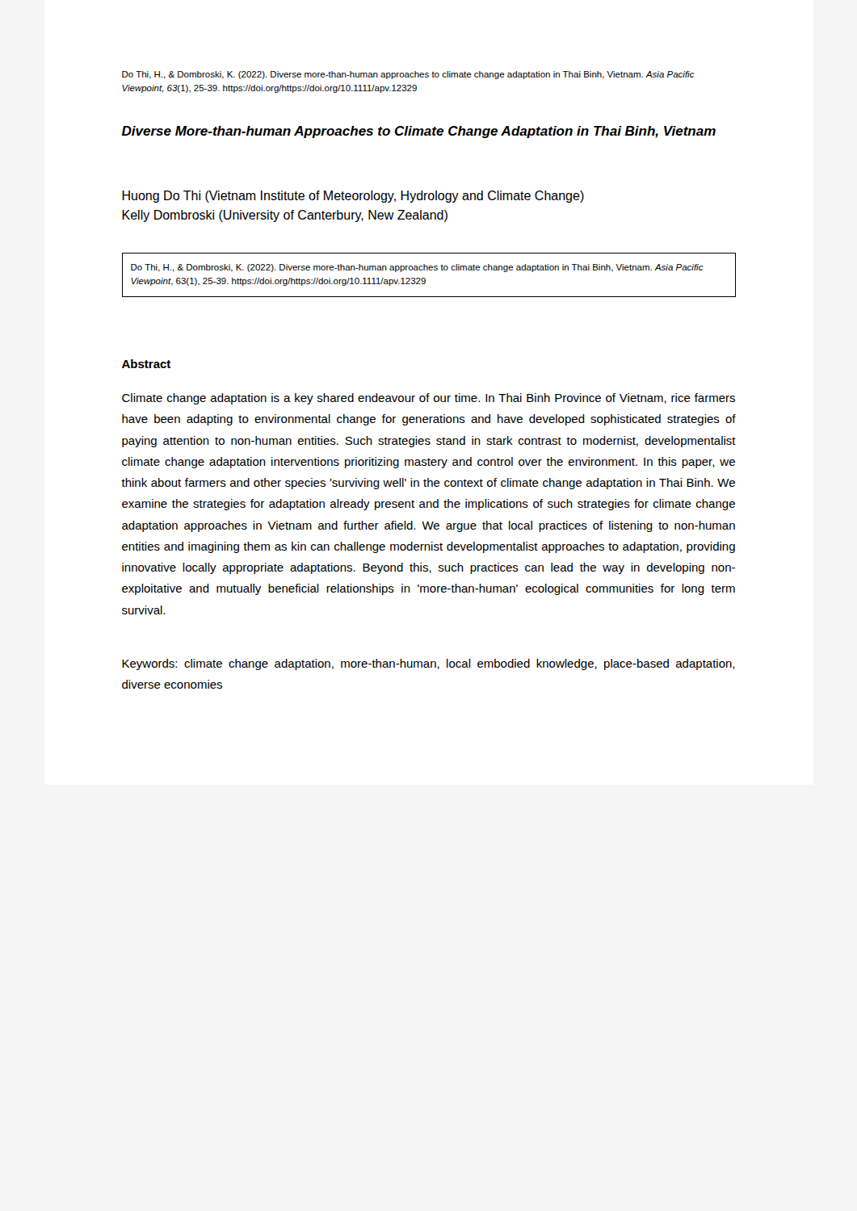Do Thi, H., & Dombroski, K. (2022). Diverse more-than-human approaches to climate change adaptation in Thai Binh, Vietnam. Asia Pacific Viewpoint, 63(1), 25-39. https://doi.org/https://doi.org/10.1111/apv.12329
Diverse More-than-human Approaches to Climate Change Adaptation in Thai Binh, Vietnam
Huong Do Thi (Vietnam Institute of Meteorology, Hydrology and Climate Change)
Kelly Dombroski (University of Canterbury, New Zealand)
Do Thi, H., & Dombroski, K. (2022). Diverse more-than-human approaches to climate change adaptation in Thai Binh, Vietnam. Asia Pacific Viewpoint, 63(1), 25-39. https://doi.org/https://doi.org/10.1111/apv.12329
Abstract
Climate change adaptation is a key shared endeavour of our time. In Thai Binh Province of Vietnam, rice farmers have been adapting to environmental change for generations and have developed sophisticated strategies of paying attention to non-human entities. Such strategies stand in stark contrast to modernist, developmentalist climate change adaptation interventions prioritizing mastery and control over the environment. In this paper, we think about farmers and other species 'surviving well' in the context of climate change adaptation in Thai Binh. We examine the strategies for adaptation already present and the implications of such strategies for climate change adaptation approaches in Vietnam and further afield. We argue that local practices of listening to non-human entities and imagining them as kin can challenge modernist developmentalist approaches to adaptation, providing innovative locally appropriate adaptations. Beyond this, such practices can lead the way in developing non-exploitative and mutually beneficial relationships in 'more-than-human' ecological communities for long term survival.
Keywords: climate change adaptation, more-than-human, local embodied knowledge, place-based adaptation, diverse economies